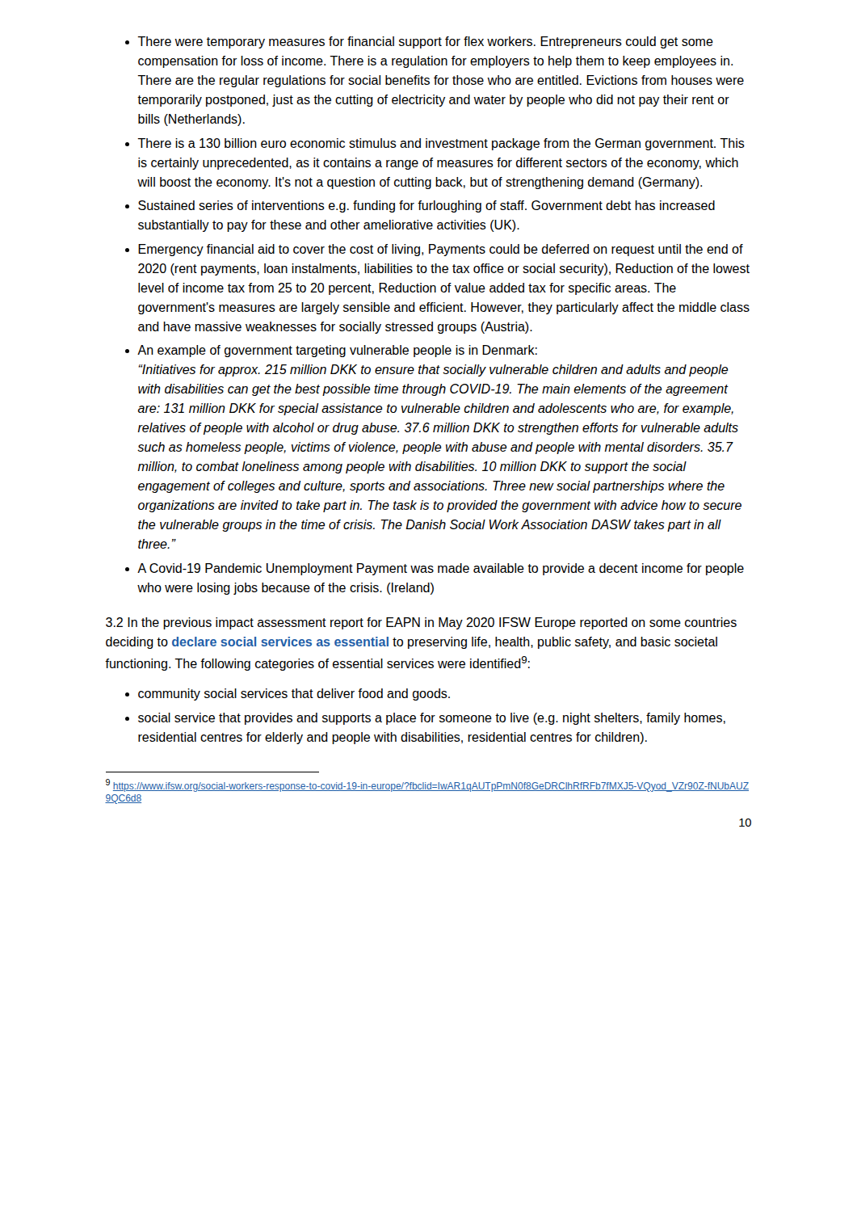There were temporary measures for financial support for flex workers. Entrepreneurs could get some compensation for loss of income. There is a regulation for employers to help them to keep employees in. There are the regular regulations for social benefits for those who are entitled. Evictions from houses were temporarily postponed, just as the cutting of electricity and water by people who did not pay their rent or bills (Netherlands).
There is a 130 billion euro economic stimulus and investment package from the German government. This is certainly unprecedented, as it contains a range of measures for different sectors of the economy, which will boost the economy. It's not a question of cutting back, but of strengthening demand (Germany).
Sustained series of interventions e.g. funding for furloughing of staff. Government debt has increased substantially to pay for these and other ameliorative activities (UK).
Emergency financial aid to cover the cost of living, Payments could be deferred on request until the end of 2020 (rent payments, loan instalments, liabilities to the tax office or social security), Reduction of the lowest level of income tax from 25 to 20 percent, Reduction of value added tax for specific areas. The government's measures are largely sensible and efficient. However, they particularly affect the middle class and have massive weaknesses for socially stressed groups (Austria).
An example of government targeting vulnerable people is in Denmark:
“Initiatives for approx. 215 million DKK to ensure that socially vulnerable children and adults and people with disabilities can get the best possible time through COVID-19. The main elements of the agreement are: 131 million DKK for special assistance to vulnerable children and adolescents who are, for example, relatives of people with alcohol or drug abuse. 37.6 million DKK to strengthen efforts for vulnerable adults such as homeless people, victims of violence, people with abuse and people with mental disorders. 35.7 million, to combat loneliness among people with disabilities. 10 million DKK to support the social engagement of colleges and culture, sports and associations. Three new social partnerships where the organizations are invited to take part in. The task is to provided the government with advice how to secure the vulnerable groups in the time of crisis. The Danish Social Work Association DASW takes part in all three.”
A Covid-19 Pandemic Unemployment Payment was made available to provide a decent income for people who were losing jobs because of the crisis. (Ireland)
3.2 In the previous impact assessment report for EAPN in May 2020 IFSW Europe reported on some countries deciding to declare social services as essential to preserving life, health, public safety, and basic societal functioning. The following categories of essential services were identified9:
community social services that deliver food and goods.
social service that provides and supports a place for someone to live (e.g. night shelters, family homes, residential centres for elderly and people with disabilities, residential centres for children).
9 https://www.ifsw.org/social-workers-response-to-covid-19-in-europe/?fbclid=IwAR1qAUTpPmN0f8GeDRClhRfRFb7fMXJ5-VQyod_VZr90Z-fNUbAUZ9QC6d8
10